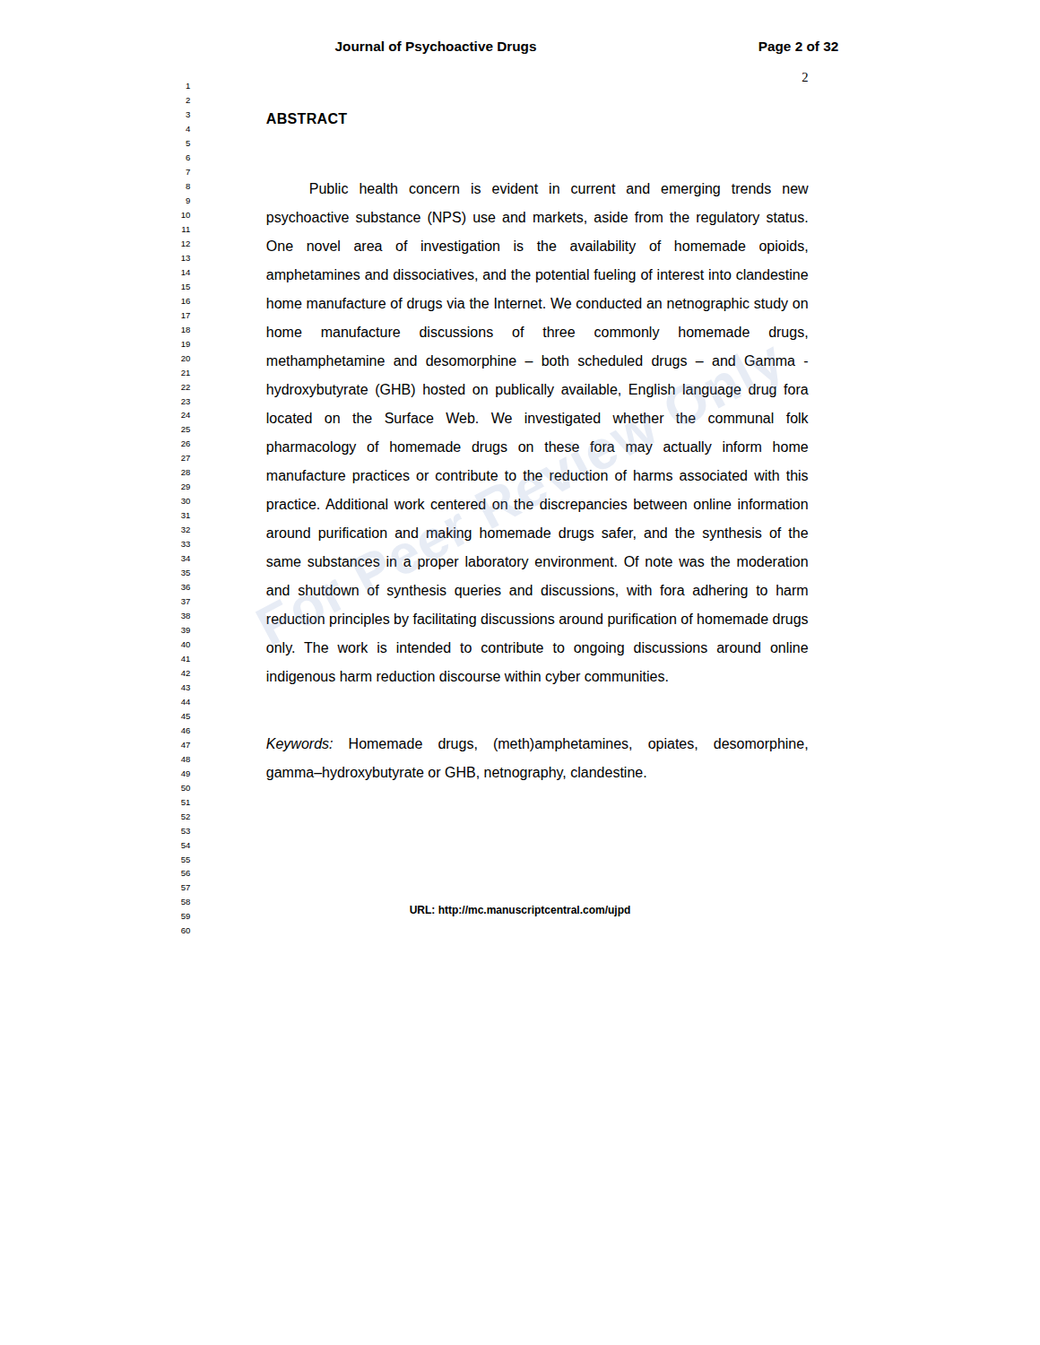Journal of Psychoactive Drugs Page 2 of 32
2
12345 678910 1112131415 1617181920 2122232425 2627282930 3132333435 3637383940 4142434445 4647484950 5152535455 5657585960
For Peer Review Only
ABSTRACT
Public health concern is evident in current and emerging trends new psychoactive substance (NPS) use and markets, aside from the regulatory status. One novel area of investigation is the availability of homemade opioids, amphetamines and dissociatives, and the potential fueling of interest into clandestine home manufacture of drugs via the Internet. We conducted an netnographic study on home manufacture discussions of three commonly homemade drugs, methamphetamine and desomorphine – both scheduled drugs – and Gamma -hydroxybutyrate (GHB) hosted on publically available, English language drug fora located on the Surface Web. We investigated whether the communal folk pharmacology of homemade drugs on these fora may actually inform home manufacture practices or contribute to the reduction of harms associated with this practice. Additional work centered on the discrepancies between online information around purification and making homemade drugs safer, and the synthesis of the same substances in a proper laboratory environment. Of note was the moderation and shutdown of synthesis queries and discussions, with fora adhering to harm reduction principles by facilitating discussions around purification of homemade drugs only. The work is intended to contribute to ongoing discussions around online indigenous harm reduction discourse within cyber communities.
Keywords: Homemade drugs, (meth)amphetamines, opiates, desomorphine, gamma–hydroxybutyrate or GHB, netnography, clandestine.
URL: http://mc.manuscriptcentral.com/ujpd